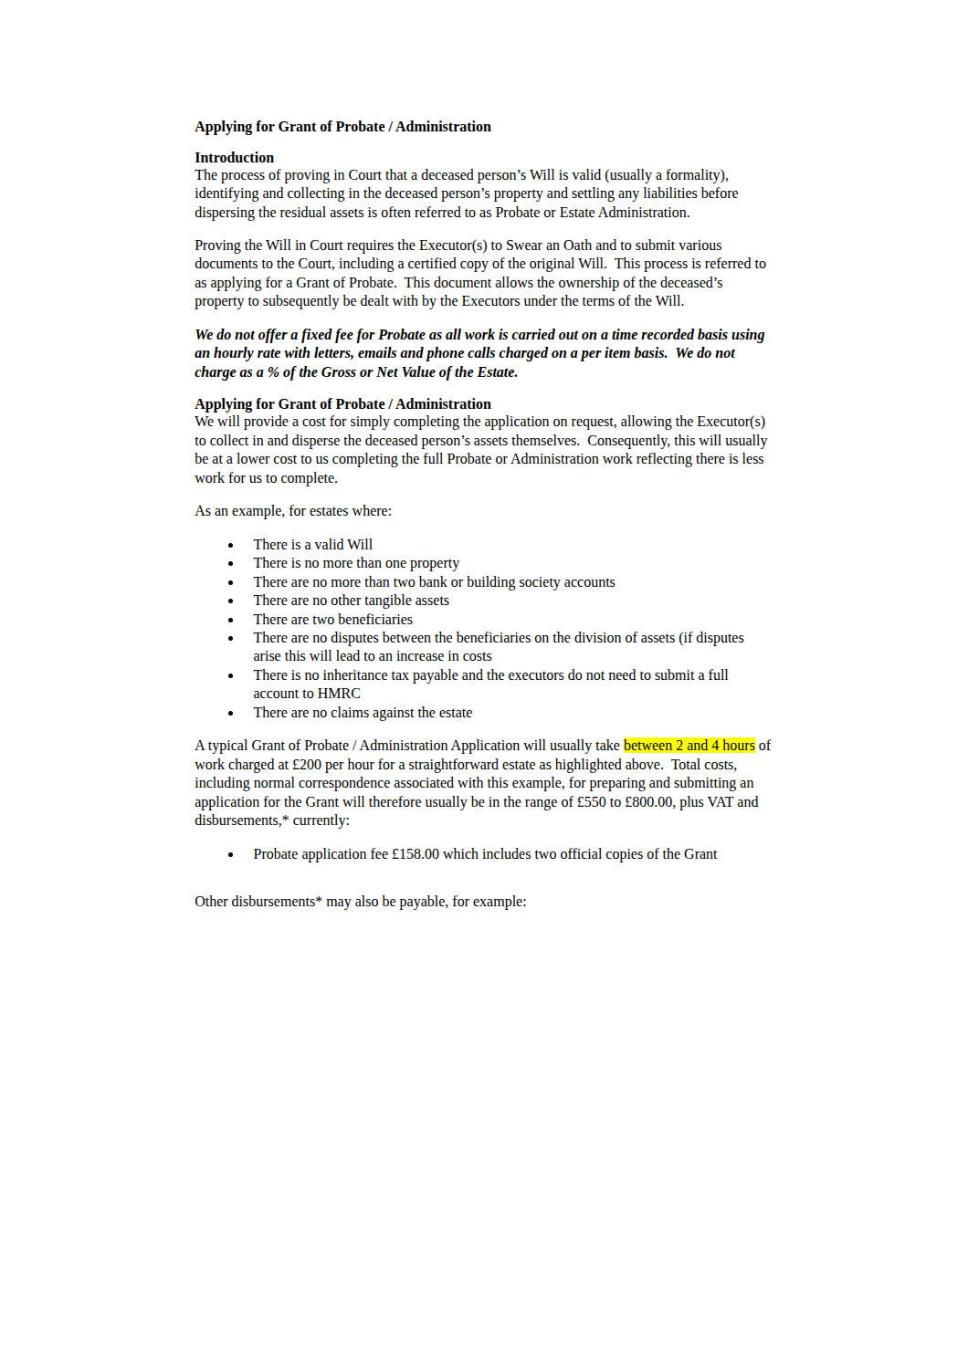Applying for Grant of Probate / Administration
Introduction
The process of proving in Court that a deceased person’s Will is valid (usually a formality), identifying and collecting in the deceased person’s property and settling any liabilities before dispersing the residual assets is often referred to as Probate or Estate Administration.
Proving the Will in Court requires the Executor(s) to Swear an Oath and to submit various documents to the Court, including a certified copy of the original Will. This process is referred to as applying for a Grant of Probate. This document allows the ownership of the deceased’s property to subsequently be dealt with by the Executors under the terms of the Will.
We do not offer a fixed fee for Probate as all work is carried out on a time recorded basis using an hourly rate with letters, emails and phone calls charged on a per item basis. We do not charge as a % of the Gross or Net Value of the Estate.
Applying for Grant of Probate / Administration
We will provide a cost for simply completing the application on request, allowing the Executor(s) to collect in and disperse the deceased person’s assets themselves. Consequently, this will usually be at a lower cost to us completing the full Probate or Administration work reflecting there is less work for us to complete.
As an example, for estates where:
There is a valid Will
There is no more than one property
There are no more than two bank or building society accounts
There are no other tangible assets
There are two beneficiaries
There are no disputes between the beneficiaries on the division of assets (if disputes arise this will lead to an increase in costs
There is no inheritance tax payable and the executors do not need to submit a full account to HMRC
There are no claims against the estate
A typical Grant of Probate / Administration Application will usually take between 2 and 4 hours of work charged at £200 per hour for a straightforward estate as highlighted above. Total costs, including normal correspondence associated with this example, for preparing and submitting an application for the Grant will therefore usually be in the range of £550 to £800.00, plus VAT and disbursements,* currently:
Probate application fee £158.00 which includes two official copies of the Grant
Other disbursements* may also be payable, for example: